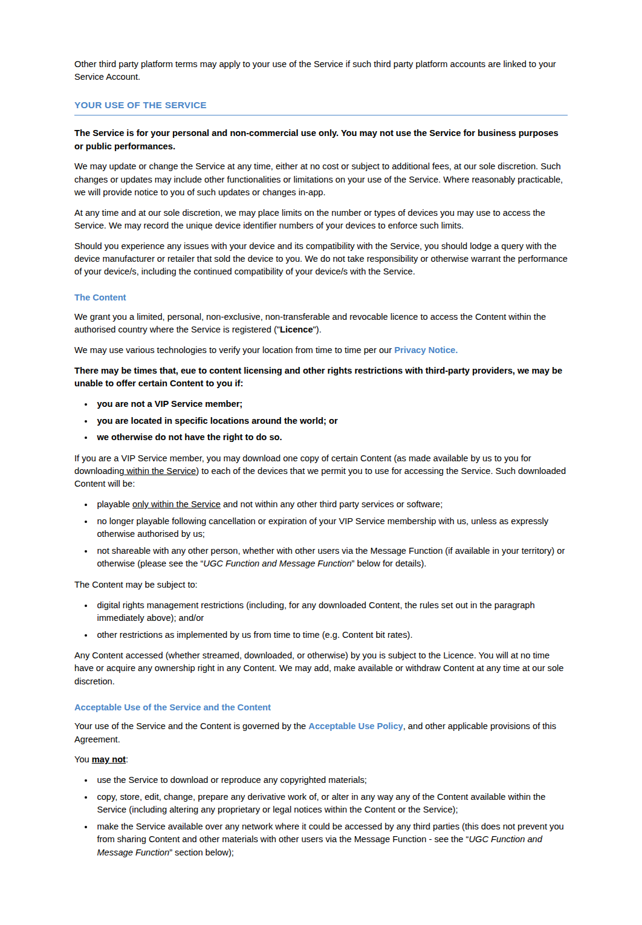Other third party platform terms may apply to your use of the Service if such third party platform accounts are linked to your Service Account.
Your Use of the Service
The Service is for your personal and non-commercial use only. You may not use the Service for business purposes or public performances.
We may update or change the Service at any time, either at no cost or subject to additional fees, at our sole discretion. Such changes or updates may include other functionalities or limitations on your use of the Service. Where reasonably practicable, we will provide notice to you of such updates or changes in-app.
At any time and at our sole discretion, we may place limits on the number or types of devices you may use to access the Service. We may record the unique device identifier numbers of your devices to enforce such limits.
Should you experience any issues with your device and its compatibility with the Service, you should lodge a query with the device manufacturer or retailer that sold the device to you. We do not take responsibility or otherwise warrant the performance of your device/s, including the continued compatibility of your device/s with the Service.
The Content
We grant you a limited, personal, non-exclusive, non-transferable and revocable licence to access the Content within the authorised country where the Service is registered ("Licence").
We may use various technologies to verify your location from time to time per our Privacy Notice.
There may be times that, eue to content licensing and other rights restrictions with third-party providers, we may be unable to offer certain Content to you if:
you are not a VIP Service member;
you are located in specific locations around the world; or
we otherwise do not have the right to do so.
If you are a VIP Service member, you may download one copy of certain Content (as made available by us to you for downloading within the Service) to each of the devices that we permit you to use for accessing the Service. Such downloaded Content will be:
playable only within the Service and not within any other third party services or software;
no longer playable following cancellation or expiration of your VIP Service membership with us, unless as expressly otherwise authorised by us;
not shareable with any other person, whether with other users via the Message Function (if available in your territory) or otherwise (please see the “UGC Function and Message Function” below for details).
The Content may be subject to:
digital rights management restrictions (including, for any downloaded Content, the rules set out in the paragraph immediately above); and/or
other restrictions as implemented by us from time to time (e.g. Content bit rates).
Any Content accessed (whether streamed, downloaded, or otherwise) by you is subject to the Licence. You will at no time have or acquire any ownership right in any Content. We may add, make available or withdraw Content at any time at our sole discretion.
Acceptable Use of the Service and the Content
Your use of the Service and the Content is governed by the Acceptable Use Policy, and other applicable provisions of this Agreement.
You may not:
use the Service to download or reproduce any copyrighted materials;
copy, store, edit, change, prepare any derivative work of, or alter in any way any of the Content available within the Service (including altering any proprietary or legal notices within the Content or the Service);
make the Service available over any network where it could be accessed by any third parties (this does not prevent you from sharing Content and other materials with other users via the Message Function - see the “UGC Function and Message Function” section below);